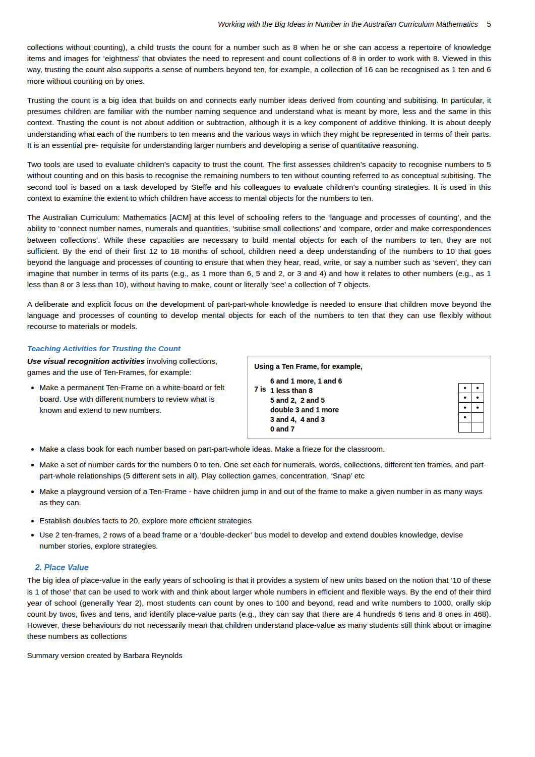Working with the Big Ideas in Number in the Australian Curriculum Mathematics 5
collections without counting), a child trusts the count for a number such as 8 when he or she can access a repertoire of knowledge items and images for ‘eightness’ that obviates the need to represent and count collections of 8 in order to work with 8. Viewed in this way, trusting the count also supports a sense of numbers beyond ten, for example, a collection of 16 can be recognised as 1 ten and 6 more without counting on by ones.
Trusting the count is a big idea that builds on and connects early number ideas derived from counting and subitising. In particular, it presumes children are familiar with the number naming sequence and understand what is meant by more, less and the same in this context. Trusting the count is not about addition or subtraction, although it is a key component of additive thinking. It is about deeply understanding what each of the numbers to ten means and the various ways in which they might be represented in terms of their parts. It is an essential pre- requisite for understanding larger numbers and developing a sense of quantitative reasoning.
Two tools are used to evaluate children’s capacity to trust the count. The first assesses children’s capacity to recognise numbers to 5 without counting and on this basis to recognise the remaining numbers to ten without counting referred to as conceptual subitising. The second tool is based on a task developed by Steffe and his colleagues to evaluate children’s counting strategies. It is used in this context to examine the extent to which children have access to mental objects for the numbers to ten.
The Australian Curriculum: Mathematics [ACM] at this level of schooling refers to the ‘language and processes of counting’, and the ability to ‘connect number names, numerals and quantities, ‘subitise small collections’ and ‘compare, order and make correspondences between collections’. While these capacities are necessary to build mental objects for each of the numbers to ten, they are not sufficient. By the end of their first 12 to 18 months of school, children need a deep understanding of the numbers to 10 that goes beyond the language and processes of counting to ensure that when they hear, read, write, or say a number such as ‘seven’, they can imagine that number in terms of its parts (e.g., as 1 more than 6, 5 and 2, or 3 and 4) and how it relates to other numbers (e.g., as 1 less than 8 or 3 less than 10), without having to make, count or literally ‘see’ a collection of 7 objects.
A deliberate and explicit focus on the development of part-part-whole knowledge is needed to ensure that children move beyond the language and processes of counting to develop mental objects for each of the numbers to ten that they can use flexibly without recourse to materials or models.
Teaching Activities for Trusting the Count
Use visual recognition activities involving collections, games and the use of Ten-Frames, for example:
Make a permanent Ten-Frame on a white-board or felt board. Use with different numbers to review what is known and extend to new numbers.
Using a Ten Frame, for example,
7 is
6 and 1 more, 1 and 6
1 less than 8
5 and 2, 2 and 5
double 3 and 1 more
3 and 4, 4 and 3
0 and 7
| • | • |
| • | • |
| • | • |
| • | |
Make a class book for each number based on part-part-whole ideas. Make a frieze for the classroom.
Make a set of number cards for the numbers 0 to ten. One set each for numerals, words, collections, different ten frames, and part-part-whole relationships (5 different sets in all). Play collection games, concentration, ‘Snap’ etc
Make a playground version of a Ten-Frame - have children jump in and out of the frame to make a given number in as many ways as they can.
Establish doubles facts to 20, explore more efficient strategies
Use 2 ten-frames, 2 rows of a bead frame or a ‘double-decker’ bus model to develop and extend doubles knowledge, devise number stories, explore strategies.
Place Value
The big idea of place-value in the early years of schooling is that it provides a system of new units based on the notion that ‘10 of these is 1 of those’ that can be used to work with and think about larger whole numbers in efficient and flexible ways. By the end of their third year of school (generally Year 2), most students can count by ones to 100 and beyond, read and write numbers to 1000, orally skip count by twos, fives and tens, and identify place-value parts (e.g., they can say that there are 4 hundreds 6 tens and 8 ones in 468). However, these behaviours do not necessarily mean that children understand place-value as many students still think about or imagine these numbers as collections
Summary version created by Barbara Reynolds